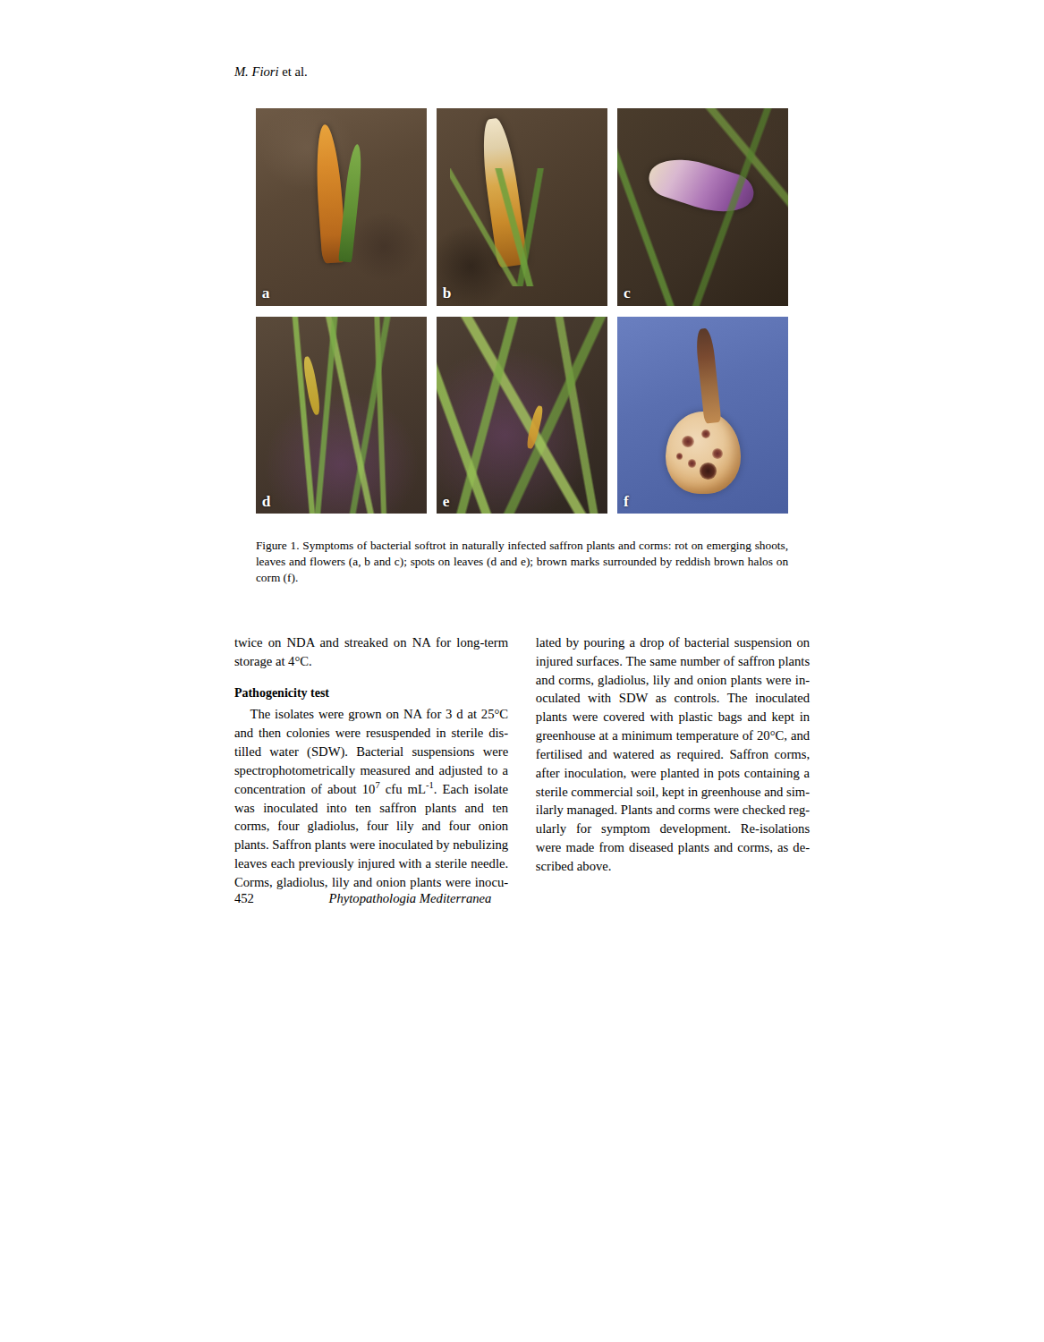M. Fiori et al.
a
b
c
d
e
f
Figure 1. Symptoms of bacterial softrot in naturally infected saffron plants and corms: rot on emerging shoots, leaves and flowers (a, b and c); spots on leaves (d and e); brown marks surrounded by reddish brown halos on corm (f).
twice on NDA and streaked on NA for long-term storage at 4°C.
Pathogenicity test
The isolates were grown on NA for 3 d at 25°C and then colonies were resuspended in sterile distilled water (SDW). Bacterial suspensions were spectrophotometrically measured and adjusted to a concentration of about 107 cfu mL-1. Each isolate was inoculated into ten saffron plants and ten corms, four gladiolus, four lily and four onion plants. Saffron plants were inoculated by nebulizing leaves each previously injured with a sterile needle. Corms, gladiolus, lily and onion plants were inoculated by pouring a drop of bacterial suspension on injured surfaces. The same number of saffron plants and corms, gladiolus, lily and onion plants were inoculated with SDW as controls. The inoculated plants were covered with plastic bags and kept in greenhouse at a minimum temperature of 20°C, and fertilised and watered as required. Saffron corms, after inoculation, were planted in pots containing a sterile commercial soil, kept in greenhouse and similarly managed. Plants and corms were checked regularly for symptom development. Re-isolations were made from diseased plants and corms, as described above.
452 Phytopathologia Mediterranea